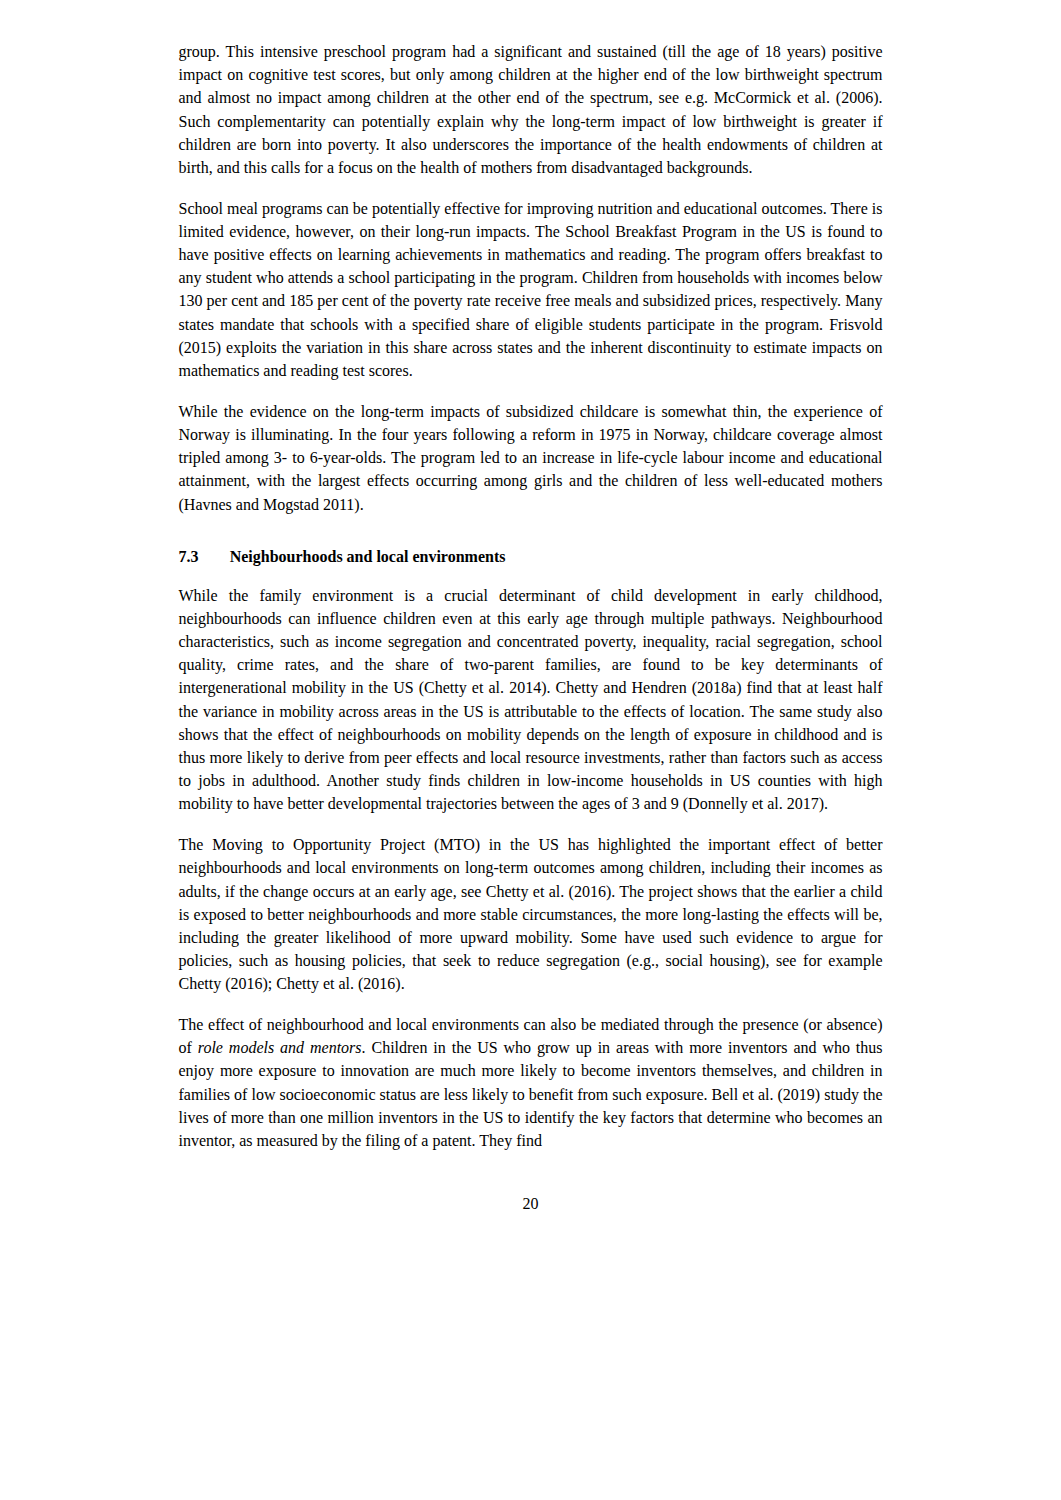group. This intensive preschool program had a significant and sustained (till the age of 18 years) positive impact on cognitive test scores, but only among children at the higher end of the low birthweight spectrum and almost no impact among children at the other end of the spectrum, see e.g. McCormick et al. (2006). Such complementarity can potentially explain why the long-term impact of low birthweight is greater if children are born into poverty. It also underscores the importance of the health endowments of children at birth, and this calls for a focus on the health of mothers from disadvantaged backgrounds.
School meal programs can be potentially effective for improving nutrition and educational outcomes. There is limited evidence, however, on their long-run impacts. The School Breakfast Program in the US is found to have positive effects on learning achievements in mathematics and reading. The program offers breakfast to any student who attends a school participating in the program. Children from households with incomes below 130 per cent and 185 per cent of the poverty rate receive free meals and subsidized prices, respectively. Many states mandate that schools with a specified share of eligible students participate in the program. Frisvold (2015) exploits the variation in this share across states and the inherent discontinuity to estimate impacts on mathematics and reading test scores.
While the evidence on the long-term impacts of subsidized childcare is somewhat thin, the experience of Norway is illuminating. In the four years following a reform in 1975 in Norway, childcare coverage almost tripled among 3- to 6-year-olds. The program led to an increase in life-cycle labour income and educational attainment, with the largest effects occurring among girls and the children of less well-educated mothers (Havnes and Mogstad 2011).
7.3 Neighbourhoods and local environments
While the family environment is a crucial determinant of child development in early childhood, neighbourhoods can influence children even at this early age through multiple pathways. Neighbourhood characteristics, such as income segregation and concentrated poverty, inequality, racial segregation, school quality, crime rates, and the share of two-parent families, are found to be key determinants of intergenerational mobility in the US (Chetty et al. 2014). Chetty and Hendren (2018a) find that at least half the variance in mobility across areas in the US is attributable to the effects of location. The same study also shows that the effect of neighbourhoods on mobility depends on the length of exposure in childhood and is thus more likely to derive from peer effects and local resource investments, rather than factors such as access to jobs in adulthood. Another study finds children in low-income households in US counties with high mobility to have better developmental trajectories between the ages of 3 and 9 (Donnelly et al. 2017).
The Moving to Opportunity Project (MTO) in the US has highlighted the important effect of better neighbourhoods and local environments on long-term outcomes among children, including their incomes as adults, if the change occurs at an early age, see Chetty et al. (2016). The project shows that the earlier a child is exposed to better neighbourhoods and more stable circumstances, the more long-lasting the effects will be, including the greater likelihood of more upward mobility. Some have used such evidence to argue for policies, such as housing policies, that seek to reduce segregation (e.g., social housing), see for example Chetty (2016); Chetty et al. (2016).
The effect of neighbourhood and local environments can also be mediated through the presence (or absence) of role models and mentors. Children in the US who grow up in areas with more inventors and who thus enjoy more exposure to innovation are much more likely to become inventors themselves, and children in families of low socioeconomic status are less likely to benefit from such exposure. Bell et al. (2019) study the lives of more than one million inventors in the US to identify the key factors that determine who becomes an inventor, as measured by the filing of a patent. They find
20